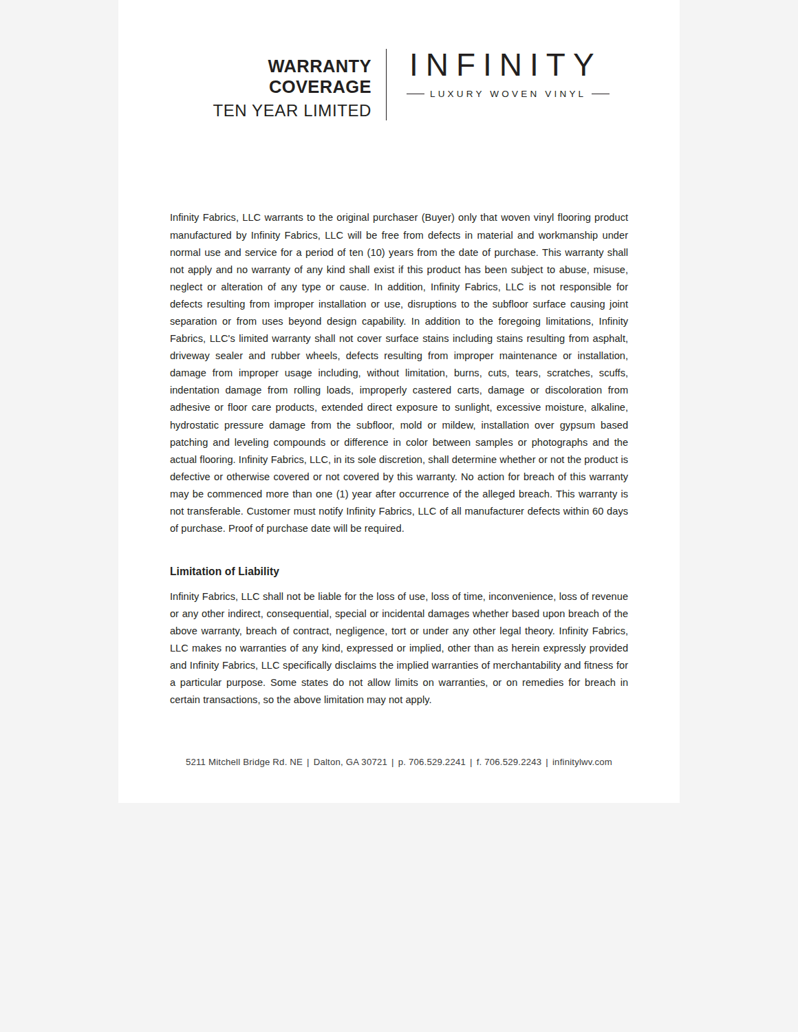Warranty Coverage
Ten Year Limited
INFINITY
LUXURY WOVEN VINYL
Infinity Fabrics, LLC warrants to the original purchaser (Buyer) only that woven vinyl flooring product manufactured by Infinity Fabrics, LLC will be free from defects in material and workmanship under normal use and service for a period of ten (10) years from the date of purchase. This warranty shall not apply and no warranty of any kind shall exist if this product has been subject to abuse, misuse, neglect or alteration of any type or cause. In addition, Infinity Fabrics, LLC is not responsible for defects resulting from improper installation or use, disruptions to the subfloor surface causing joint separation or from uses beyond design capability. In addition to the foregoing limitations, Infinity Fabrics, LLC's limited warranty shall not cover surface stains including stains resulting from asphalt, driveway sealer and rubber wheels, defects resulting from improper maintenance or installation, damage from improper usage including, without limitation, burns, cuts, tears, scratches, scuffs, indentation damage from rolling loads, improperly castered carts, damage or discoloration from adhesive or floor care products, extended direct exposure to sunlight, excessive moisture, alkaline, hydrostatic pressure damage from the subfloor, mold or mildew, installation over gypsum based patching and leveling compounds or difference in color between samples or photographs and the actual flooring. Infinity Fabrics, LLC, in its sole discretion, shall determine whether or not the product is defective or otherwise covered or not covered by this warranty. No action for breach of this warranty may be commenced more than one (1) year after occurrence of the alleged breach. This warranty is not transferable. Customer must notify Infinity Fabrics, LLC of all manufacturer defects within 60 days of purchase. Proof of purchase date will be required.
Limitation of Liability
Infinity Fabrics, LLC shall not be liable for the loss of use, loss of time, inconvenience, loss of revenue or any other indirect, consequential, special or incidental damages whether based upon breach of the above warranty, breach of contract, negligence, tort or under any other legal theory. Infinity Fabrics, LLC makes no warranties of any kind, expressed or implied, other than as herein expressly provided and Infinity Fabrics, LLC specifically disclaims the implied warranties of merchantability and fitness for a particular purpose. Some states do not allow limits on warranties, or on remedies for breach in certain transactions, so the above limitation may not apply.
5211 Mitchell Bridge Rd. NE|Dalton, GA 30721|p. 706.529.2241|f. 706.529.2243|infinitylwv.com